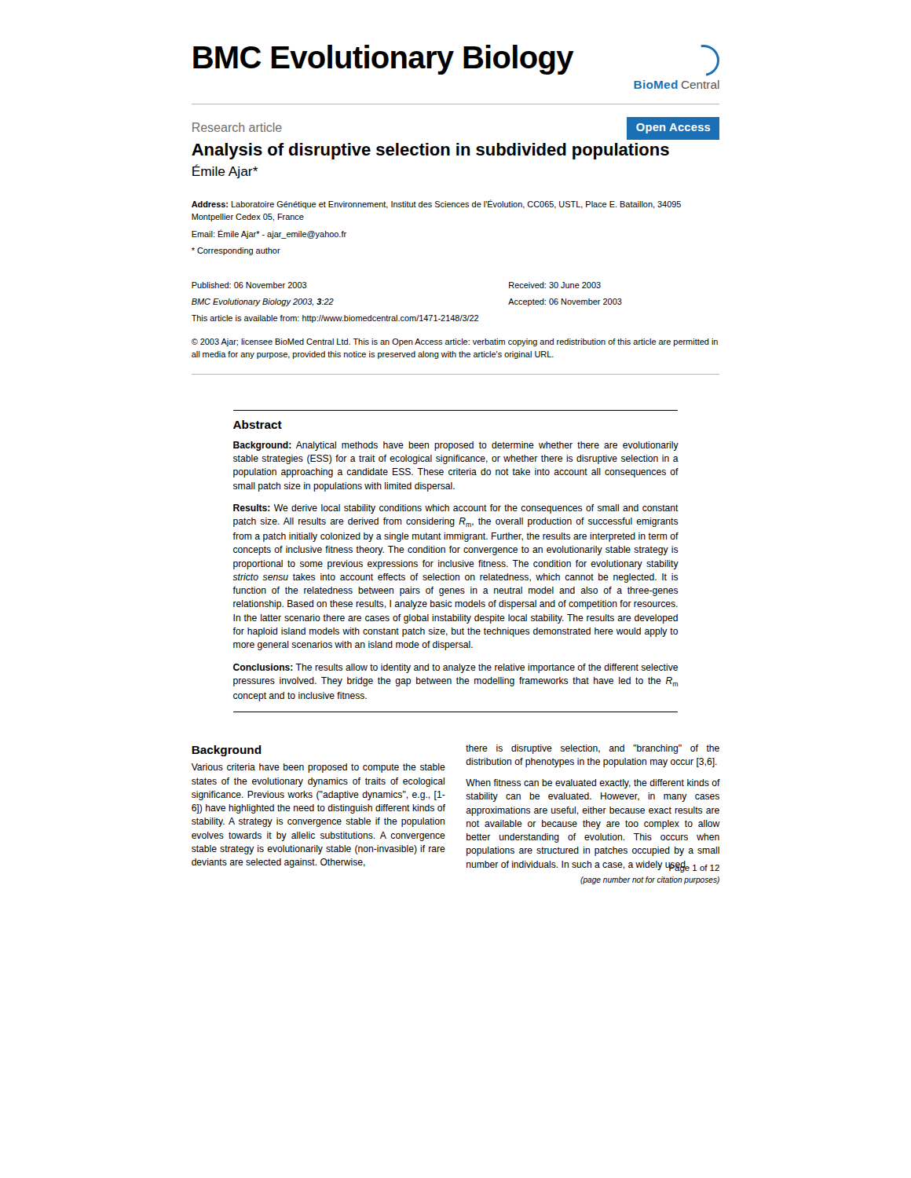BMC Evolutionary Biology
BioMed Central
Open Access
Research article
Analysis of disruptive selection in subdivided populations
Émile Ajar*
Address: Laboratoire Génétique et Environnement, Institut des Sciences de l'Évolution, CC065, USTL, Place E. Bataillon, 34095 Montpellier Cedex 05, France
Email: Émile Ajar* - ajar_emile@yahoo.fr
* Corresponding author
Published: 06 November 2003
BMC Evolutionary Biology 2003, 3:22
This article is available from: http://www.biomedcentral.com/1471-2148/3/22
Received: 30 June 2003
Accepted: 06 November 2003
© 2003 Ajar; licensee BioMed Central Ltd. This is an Open Access article: verbatim copying and redistribution of this article are permitted in all media for any purpose, provided this notice is preserved along with the article's original URL.
Abstract
Background: Analytical methods have been proposed to determine whether there are evolutionarily stable strategies (ESS) for a trait of ecological significance, or whether there is disruptive selection in a population approaching a candidate ESS. These criteria do not take into account all consequences of small patch size in populations with limited dispersal.
Results: We derive local stability conditions which account for the consequences of small and constant patch size. All results are derived from considering Rm, the overall production of successful emigrants from a patch initially colonized by a single mutant immigrant. Further, the results are interpreted in term of concepts of inclusive fitness theory. The condition for convergence to an evolutionarily stable strategy is proportional to some previous expressions for inclusive fitness. The condition for evolutionary stability stricto sensu takes into account effects of selection on relatedness, which cannot be neglected. It is function of the relatedness between pairs of genes in a neutral model and also of a three-genes relationship. Based on these results, I analyze basic models of dispersal and of competition for resources. In the latter scenario there are cases of global instability despite local stability. The results are developed for haploid island models with constant patch size, but the techniques demonstrated here would apply to more general scenarios with an island mode of dispersal.
Conclusions: The results allow to identity and to analyze the relative importance of the different selective pressures involved. They bridge the gap between the modelling frameworks that have led to the Rm concept and to inclusive fitness.
Background
Various criteria have been proposed to compute the stable states of the evolutionary dynamics of traits of ecological significance. Previous works ("adaptive dynamics", e.g., [1-6]) have highlighted the need to distinguish different kinds of stability. A strategy is convergence stable if the population evolves towards it by allelic substitutions. A convergence stable strategy is evolutionarily stable (non-invasible) if rare deviants are selected against. Otherwise,
there is disruptive selection, and "branching" of the distribution of phenotypes in the population may occur [3,6].
When fitness can be evaluated exactly, the different kinds of stability can be evaluated. However, in many cases approximations are useful, either because exact results are not available or because they are too complex to allow better understanding of evolution. This occurs when populations are structured in patches occupied by a small number of individuals. In such a case, a widely used
Page 1 of 12
(page number not for citation purposes)